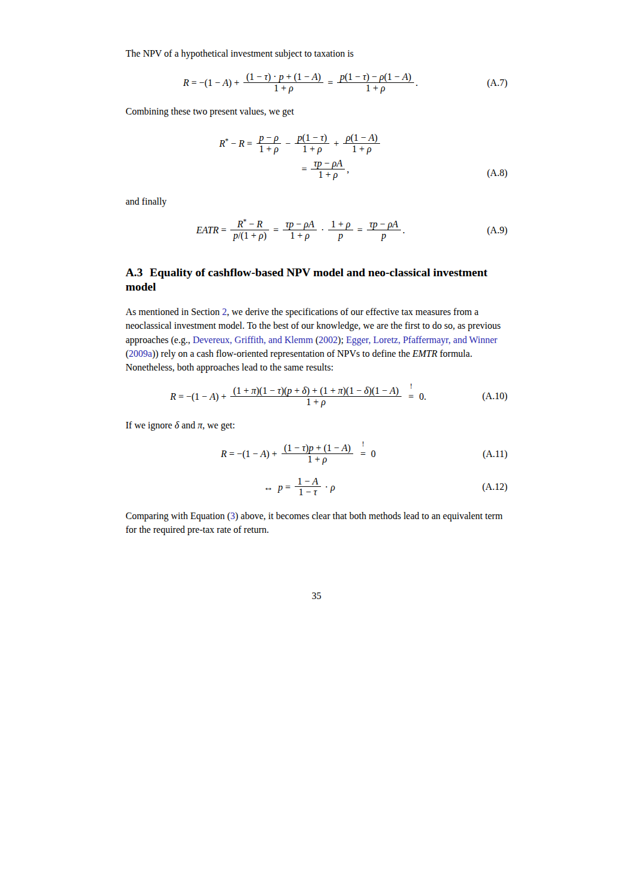The NPV of a hypothetical investment subject to taxation is
R = −(1 − A) + (1 − τ) · p + (1 − A) 1 + ρ = p(1 − τ) − ρ(1 − A) 1 + ρ.
(A.7)
Combining these two present values, we get
R* − R = p − ρ 1 + ρ − p(1 − τ) 1 + ρ + ρ(1 − A) 1 + ρ
= τp − ρA 1 + ρ,
(A.8)
and finally
EATR = R* − R p/(1 + ρ) = τp − ρA 1 + ρ · 1 + ρ p = τp − ρA p.
(A.9)
A.3 Equality of cashflow-based NPV model and neo‑classical investment model
As mentioned in Section 2, we derive the specifications of our effective tax measures from a neoclassical investment model. To the best of our knowledge, we are the first to do so, as previous approaches (e.g., Devereux, Griffith, and Klemm (2002); Egger, Loretz, Pfaffermayr, and Winner (2009a)) rely on a cash flow-oriented representation of NPVs to define the EMTR formula. Nonetheless, both approaches lead to the same results:
R = −(1 − A) + (1 + π)(1 − τ)(p + δ) + (1 + π)(1 − δ)(1 − A) 1 + ρ != 0.
(A.10)
If we ignore δ and π, we get:
R = −(1 − A) + (1 − τ)p + (1 − A) 1 + ρ != 0
(A.11)
↔ p = 1 − A 1 − τ · ρ
(A.12)
Comparing with Equation (3) above, it becomes clear that both methods lead to an equivalent term for the required pre-tax rate of return.
35